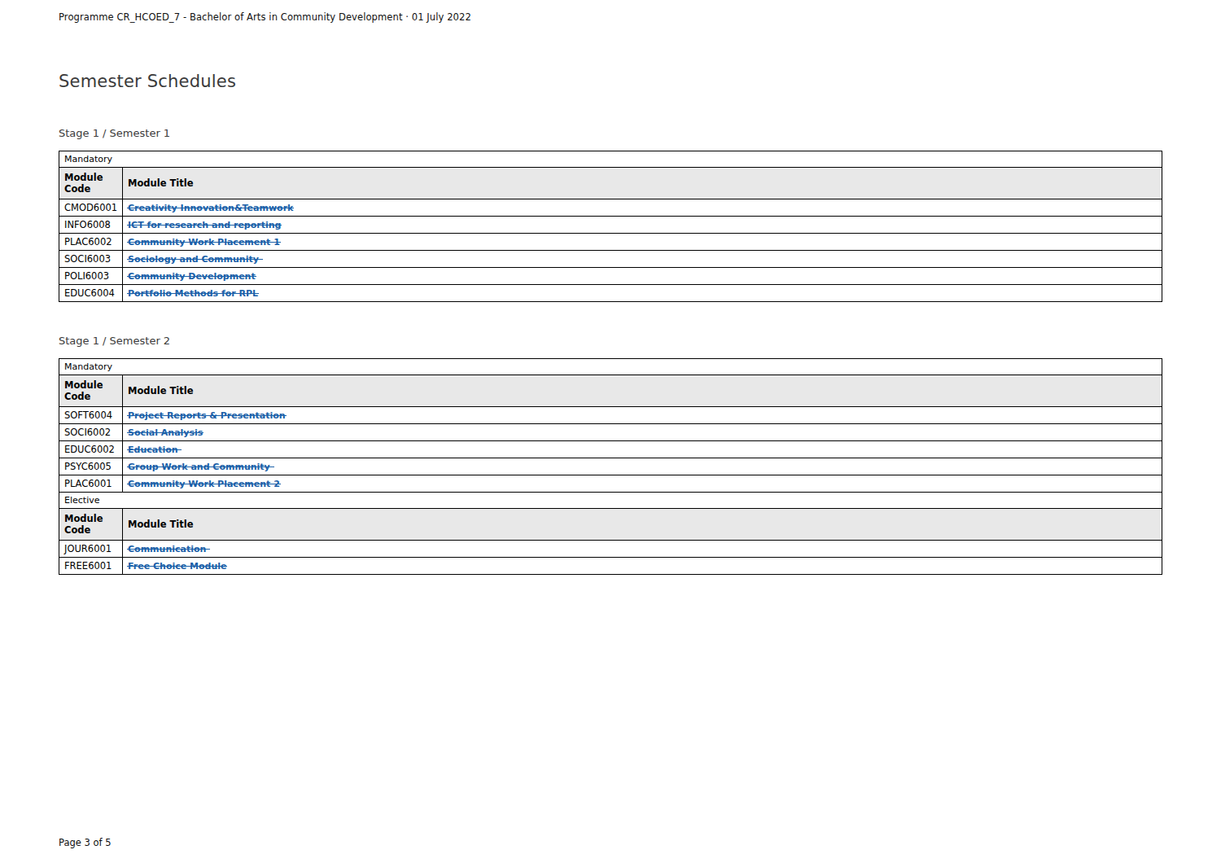Programme CR_HCOED_7 - Bachelor of Arts in Community Development · 01 July 2022
Semester Schedules
Stage 1 / Semester 1
| Mandatory |
| Module Code | Module Title |
| CMOD6001 | Creativity Innovation&Teamwork |
| INFO6008 | ICT for research and reporting |
| PLAC6002 | Community Work Placement 1 |
| SOCI6003 | Sociology and Community |
| POLI6003 | Community Development |
| EDUC6004 | Portfolio Methods for RPL |
Stage 1 / Semester 2
| Mandatory |
| Module Code | Module Title |
| SOFT6004 | Project Reports & Presentation |
| SOCI6002 | Social Analysis |
| EDUC6002 | Education |
| PSYC6005 | Group Work and Community |
| PLAC6001 | Community Work Placement 2 |
| Elective |
| Module Code | Module Title |
| JOUR6001 | Communication |
| FREE6001 | Free Choice Module |
Page 3 of 5